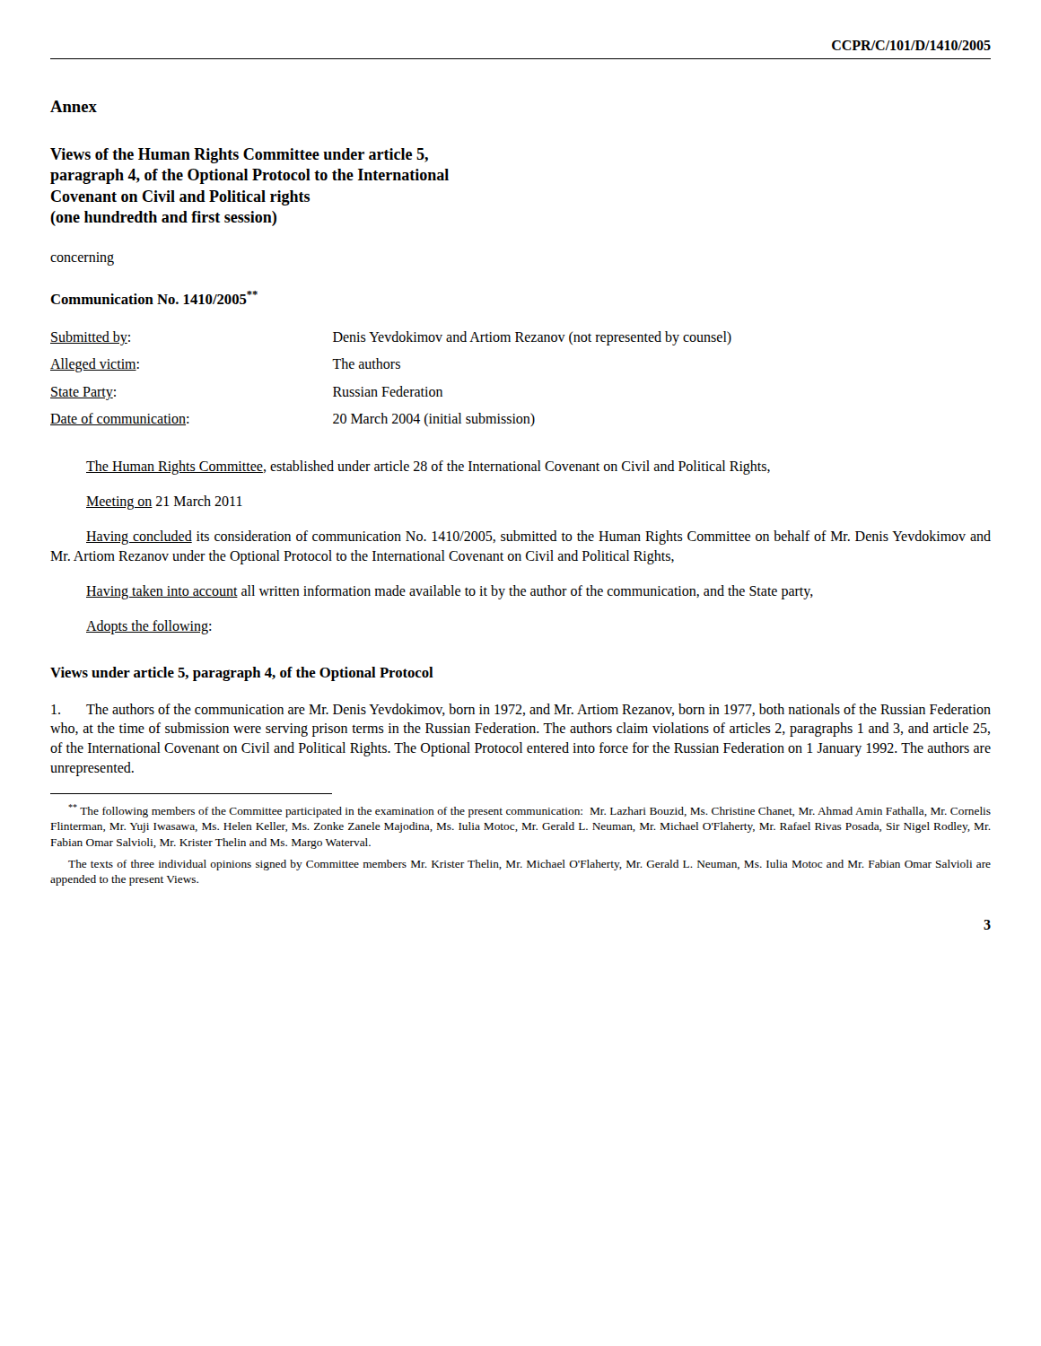CCPR/C/101/D/1410/2005
Annex
Views of the Human Rights Committee under article 5,
paragraph 4, of the Optional Protocol to the International
Covenant on Civil and Political rights
(one hundredth and first session)
concerning
Communication No. 1410/2005**
| Submitted by : | Denis Yevdokimov and Artiom Rezanov (not represented by counsel) |
| Alleged victim : | The authors |
| State Party : | Russian Federation |
| Date of communication : | 20 March 2004 (initial submission) |
The Human Rights Committee, established under article 28 of the International Covenant on Civil and Political Rights,
Meeting on 21 March 2011
Having concluded its consideration of communication No. 1410/2005, submitted to the Human Rights Committee on behalf of Mr. Denis Yevdokimov and Mr. Artiom Rezanov under the Optional Protocol to the International Covenant on Civil and Political Rights,
Having taken into account all written information made available to it by the author of the communication, and the State party,
Adopts the following:
Views under article 5, paragraph 4, of the Optional Protocol
1. The authors of the communication are Mr. Denis Yevdokimov, born in 1972, and Mr. Artiom Rezanov, born in 1977, both nationals of the Russian Federation who, at the time of submission were serving prison terms in the Russian Federation. The authors claim violations of articles 2, paragraphs 1 and 3, and article 25, of the International Covenant on Civil and Political Rights. The Optional Protocol entered into force for the Russian Federation on 1 January 1992. The authors are unrepresented.
** The following members of the Committee participated in the examination of the present communication: Mr. Lazhari Bouzid, Ms. Christine Chanet, Mr. Ahmad Amin Fathalla, Mr. Cornelis Flinterman, Mr. Yuji Iwasawa, Ms. Helen Keller, Ms. Zonke Zanele Majodina, Ms. Iulia Motoc, Mr. Gerald L. Neuman, Mr. Michael O'Flaherty, Mr. Rafael Rivas Posada, Sir Nigel Rodley, Mr. Fabian Omar Salvioli, Mr. Krister Thelin and Ms. Margo Waterval.
The texts of three individual opinions signed by Committee members Mr. Krister Thelin, Mr. Michael O'Flaherty, Mr. Gerald L. Neuman, Ms. Iulia Motoc and Mr. Fabian Omar Salvioli are appended to the present Views.
3